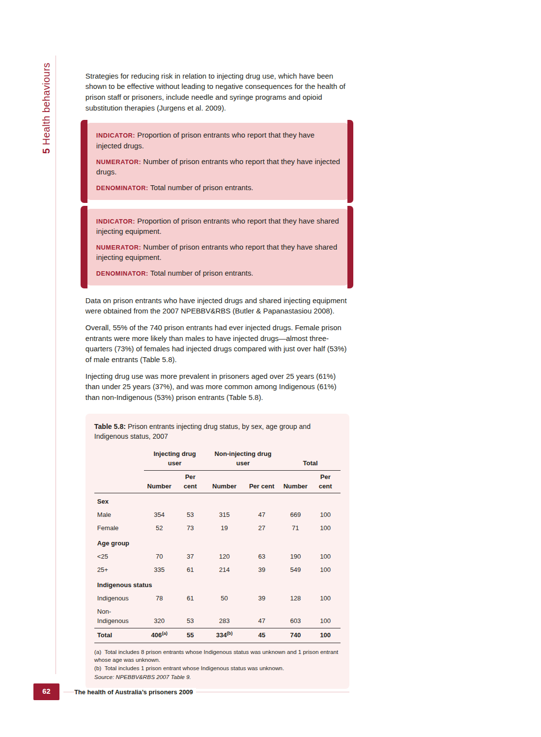5 Health behaviours
Strategies for reducing risk in relation to injecting drug use, which have been shown to be effective without leading to negative consequences for the health of prison staff or prisoners, include needle and syringe programs and opioid substitution therapies (Jurgens et al. 2009).
Indicator: Proportion of prison entrants who report that they have injected drugs.
Numerator: Number of prison entrants who report that they have injected drugs.
Denominator: Total number of prison entrants.
Indicator: Proportion of prison entrants who report that they have shared injecting equipment.
Numerator: Number of prison entrants who report that they have shared injecting equipment.
Denominator: Total number of prison entrants.
Data on prison entrants who have injected drugs and shared injecting equipment were obtained from the 2007 NPEBBV&RBS (Butler & Papanastasiou 2008).
Overall, 55% of the 740 prison entrants had ever injected drugs. Female prison entrants were more likely than males to have injected drugs—almost three-quarters (73%) of females had injected drugs compared with just over half (53%) of male entrants (Table 5.8).
Injecting drug use was more prevalent in prisoners aged over 25 years (61%) than under 25 years (37%), and was more common among Indigenous (61%) than non-Indigenous (53%) prison entrants (Table 5.8).
Table 5.8: Prison entrants injecting drug status, by sex, age group and Indigenous status, 2007
| | Injecting drug user | Non-injecting drug user | Total |
| --- | --- | --- | --- |
| | Number | Per cent | Number | Per cent | Number | Per cent |
| Sex |
| Male | 354 | 53 | 315 | 47 | 669 | 100 |
| Female | 52 | 73 | 19 | 27 | 71 | 100 |
| Age group |
| <25 | 70 | 37 | 120 | 63 | 190 | 100 |
| 25+ | 335 | 61 | 214 | 39 | 549 | 100 |
| Indigenous status |
| Indigenous | 78 | 61 | 50 | 39 | 128 | 100 |
| Non-Indigenous | 320 | 53 | 283 | 47 | 603 | 100 |
| Total | 406 (a) | 55 | 334 (b) | 45 | 740 | 100 |
(a) Total includes 8 prison entrants whose Indigenous status was unknown and 1 prison entrant whose age was unknown.
(b) Total includes 1 prison entrant whose Indigenous status was unknown.
Source: NPEBBV&RBS 2007 Table 9.
62
The health of Australia’s prisoners 2009